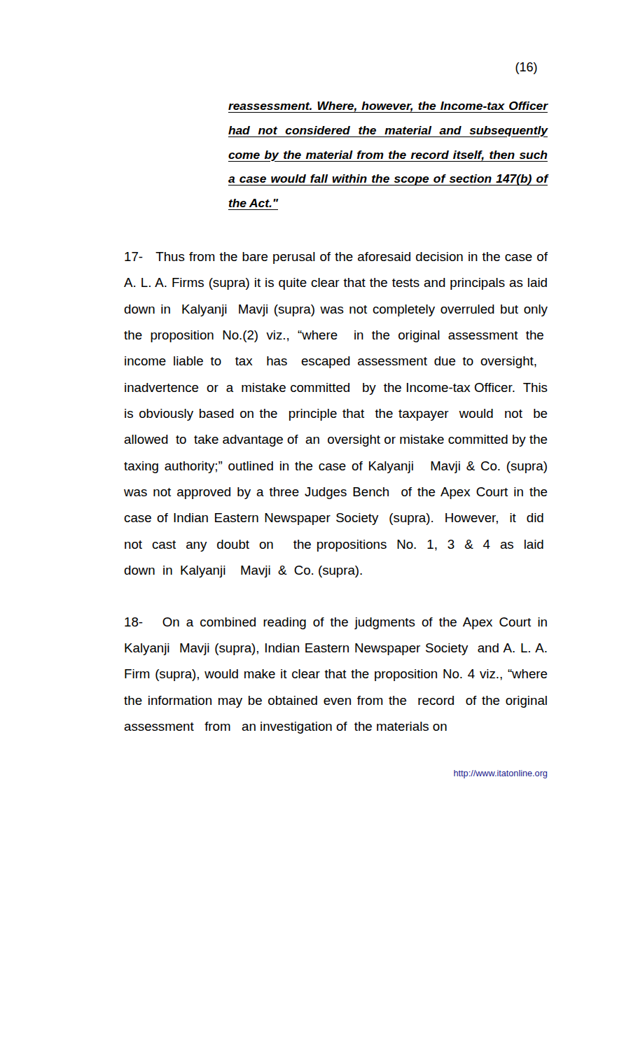(16)
reassessment. Where, however, the Income-tax Officer had not considered the material and subsequently come by the material from the record itself, then such a case would fall within the scope of section 147(b) of the Act."
17- Thus from the bare perusal of the aforesaid decision in the case of A. L. A. Firms (supra) it is quite clear that the tests and principals as laid down in Kalyanji Mavji (supra) was not completely overruled but only the proposition No.(2) viz., “where in the original assessment the income liable to tax has escaped assessment due to oversight, inadvertence or a mistake committed by the Income-tax Officer. This is obviously based on the principle that the taxpayer would not be allowed to take advantage of an oversight or mistake committed by the taxing authority;” outlined in the case of Kalyanji Mavji & Co. (supra) was not approved by a three Judges Bench of the Apex Court in the case of Indian Eastern Newspaper Society (supra). However, it did not cast any doubt on the propositions No. 1, 3 & 4 as laid down in Kalyanji Mavji & Co. (supra).
18- On a combined reading of the judgments of the Apex Court in Kalyanji Mavji (supra), Indian Eastern Newspaper Society and A. L. A. Firm (supra), would make it clear that the proposition No. 4 viz., “where the information may be obtained even from the record of the original assessment from an investigation of the materials on
http://www.itatonline.org